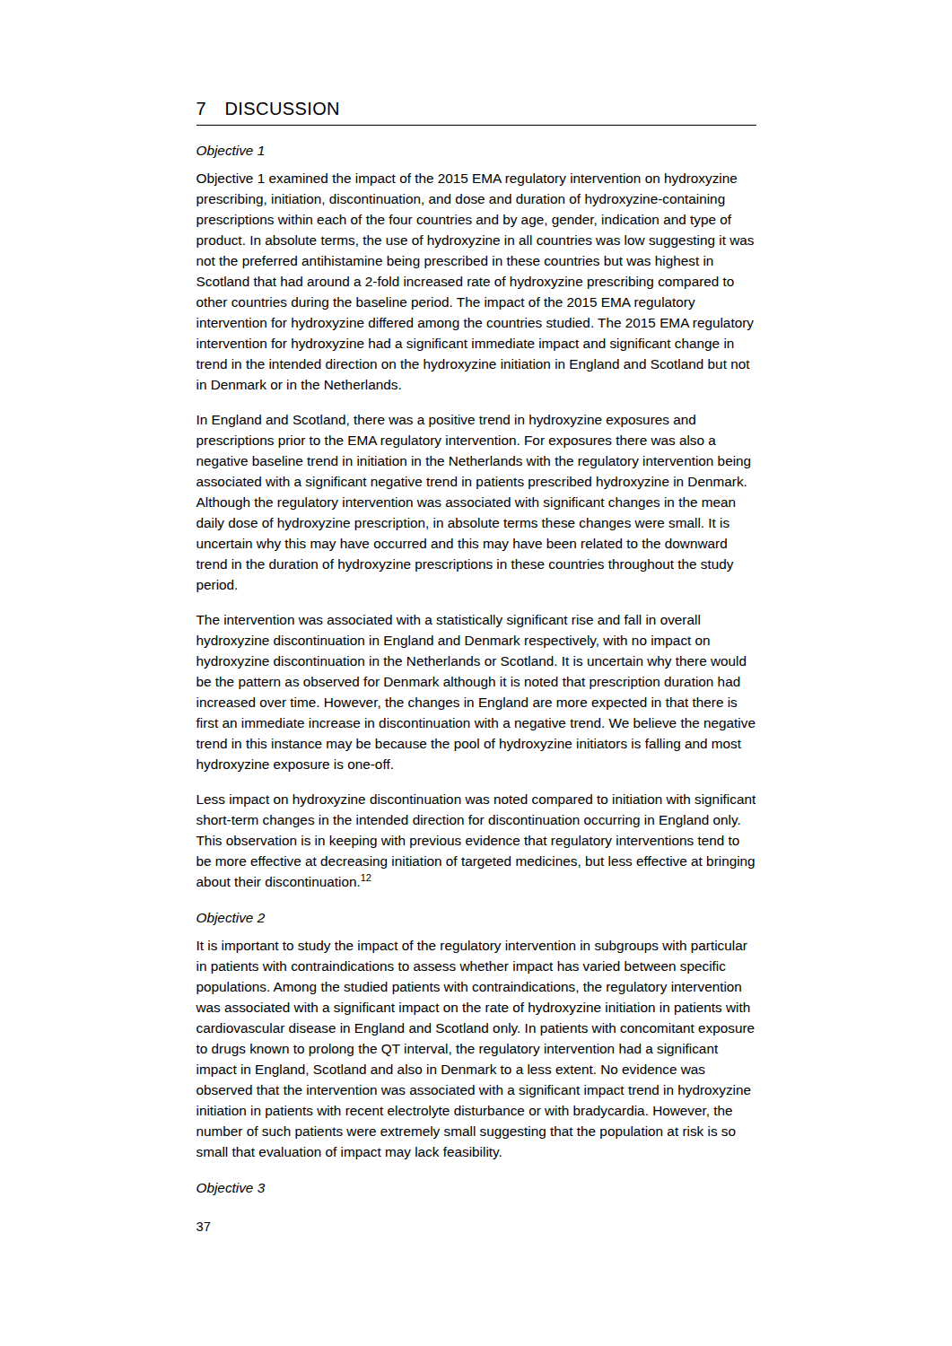7 Discussion
Objective 1
Objective 1 examined the impact of the 2015 EMA regulatory intervention on hydroxyzine prescribing, initiation, discontinuation, and dose and duration of hydroxyzine-containing prescriptions within each of the four countries and by age, gender, indication and type of product. In absolute terms, the use of hydroxyzine in all countries was low suggesting it was not the preferred antihistamine being prescribed in these countries but was highest in Scotland that had around a 2-fold increased rate of hydroxyzine prescribing compared to other countries during the baseline period. The impact of the 2015 EMA regulatory intervention for hydroxyzine differed among the countries studied. The 2015 EMA regulatory intervention for hydroxyzine had a significant immediate impact and significant change in trend in the intended direction on the hydroxyzine initiation in England and Scotland but not in Denmark or in the Netherlands.
In England and Scotland, there was a positive trend in hydroxyzine exposures and prescriptions prior to the EMA regulatory intervention. For exposures there was also a negative baseline trend in initiation in the Netherlands with the regulatory intervention being associated with a significant negative trend in patients prescribed hydroxyzine in Denmark. Although the regulatory intervention was associated with significant changes in the mean daily dose of hydroxyzine prescription, in absolute terms these changes were small. It is uncertain why this may have occurred and this may have been related to the downward trend in the duration of hydroxyzine prescriptions in these countries throughout the study period.
The intervention was associated with a statistically significant rise and fall in overall hydroxyzine discontinuation in England and Denmark respectively, with no impact on hydroxyzine discontinuation in the Netherlands or Scotland. It is uncertain why there would be the pattern as observed for Denmark although it is noted that prescription duration had increased over time. However, the changes in England are more expected in that there is first an immediate increase in discontinuation with a negative trend. We believe the negative trend in this instance may be because the pool of hydroxyzine initiators is falling and most hydroxyzine exposure is one-off.
Less impact on hydroxyzine discontinuation was noted compared to initiation with significant short-term changes in the intended direction for discontinuation occurring in England only. This observation is in keeping with previous evidence that regulatory interventions tend to be more effective at decreasing initiation of targeted medicines, but less effective at bringing about their discontinuation.12
Objective 2
It is important to study the impact of the regulatory intervention in subgroups with particular in patients with contraindications to assess whether impact has varied between specific populations. Among the studied patients with contraindications, the regulatory intervention was associated with a significant impact on the rate of hydroxyzine initiation in patients with cardiovascular disease in England and Scotland only. In patients with concomitant exposure to drugs known to prolong the QT interval, the regulatory intervention had a significant impact in England, Scotland and also in Denmark to a less extent. No evidence was observed that the intervention was associated with a significant impact trend in hydroxyzine initiation in patients with recent electrolyte disturbance or with bradycardia. However, the number of such patients were extremely small suggesting that the population at risk is so small that evaluation of impact may lack feasibility.
Objective 3
37